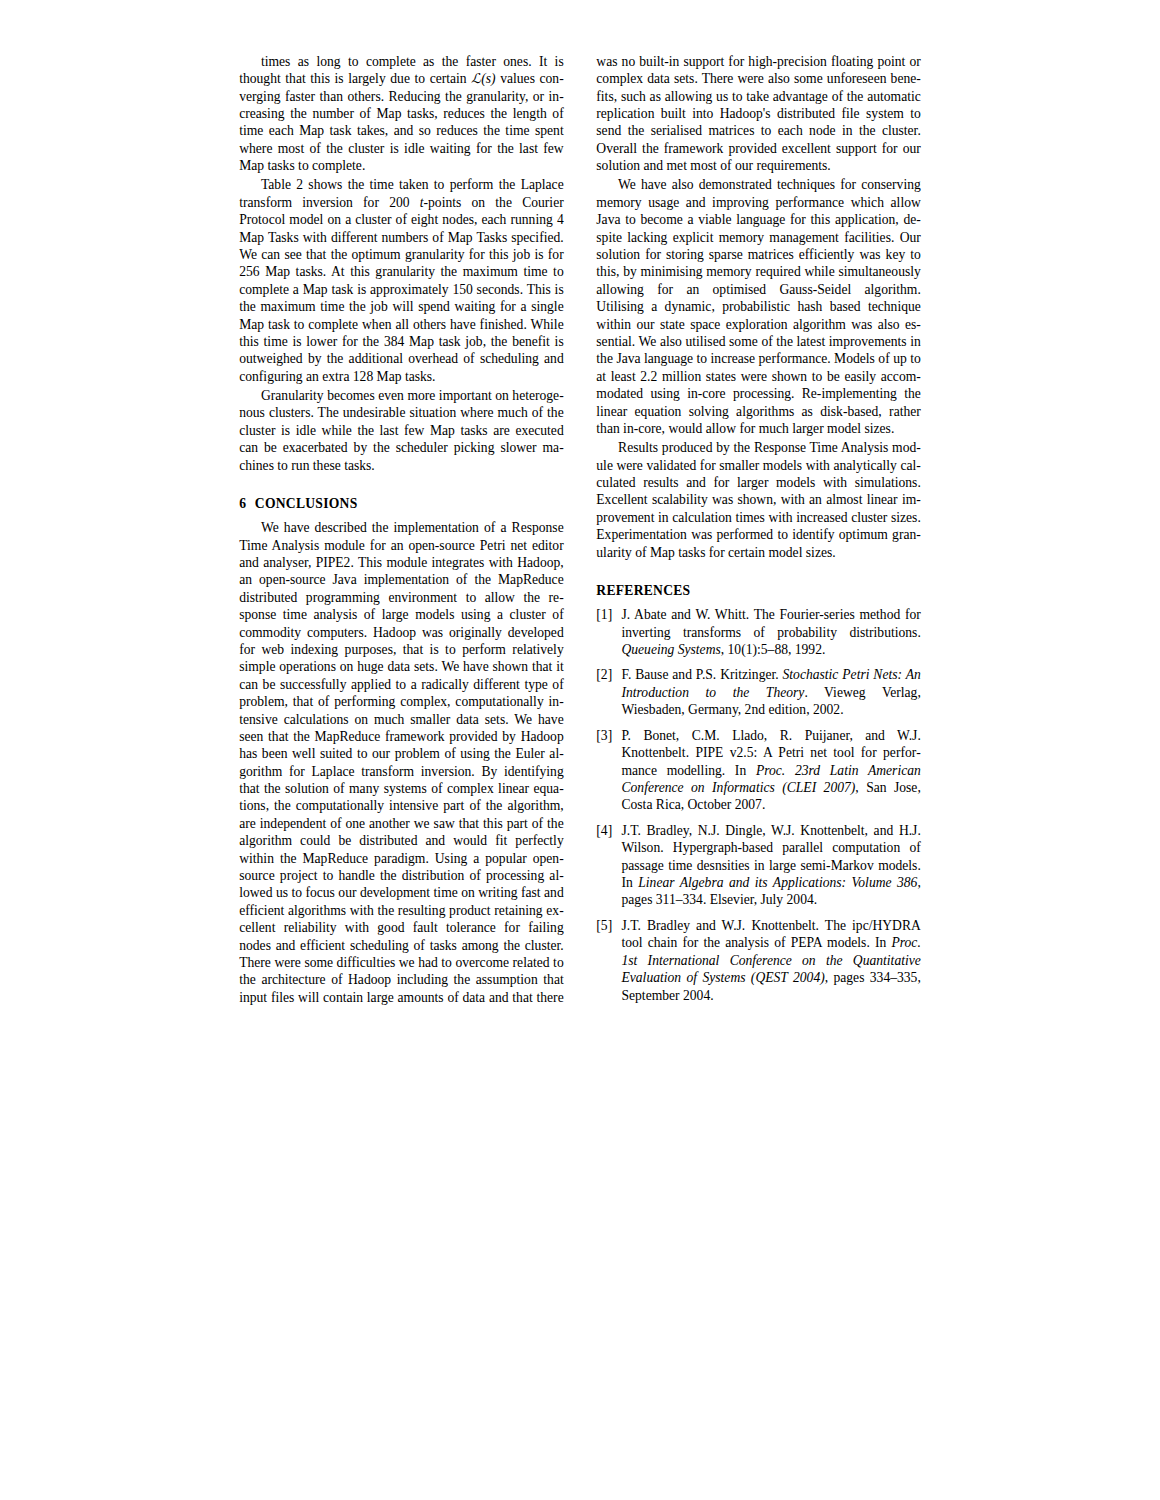times as long to complete as the faster ones. It is thought that this is largely due to certain ℒ(s) values converging faster than others. Reducing the granularity, or increasing the number of Map tasks, reduces the length of time each Map task takes, and so reduces the time spent where most of the cluster is idle waiting for the last few Map tasks to complete.
Table 2 shows the time taken to perform the Laplace transform inversion for 200 t-points on the Courier Protocol model on a cluster of eight nodes, each running 4 Map Tasks with different numbers of Map Tasks specified. We can see that the optimum granularity for this job is for 256 Map tasks. At this granularity the maximum time to complete a Map task is approximately 150 seconds. This is the maximum time the job will spend waiting for a single Map task to complete when all others have finished. While this time is lower for the 384 Map task job, the benefit is outweighed by the additional overhead of scheduling and configuring an extra 128 Map tasks.
Granularity becomes even more important on heterogenous clusters. The undesirable situation where much of the cluster is idle while the last few Map tasks are executed can be exacerbated by the scheduler picking slower machines to run these tasks.
6 CONCLUSIONS
We have described the implementation of a Response Time Analysis module for an open-source Petri net editor and analyser, PIPE2. This module integrates with Hadoop, an open-source Java implementation of the MapReduce distributed programming environment to allow the response time analysis of large models using a cluster of commodity computers. Hadoop was originally developed for web indexing purposes, that is to perform relatively simple operations on huge data sets. We have shown that it can be successfully applied to a radically different type of problem, that of performing complex, computationally intensive calculations on much smaller data sets. We have seen that the MapReduce framework provided by Hadoop has been well suited to our problem of using the Euler algorithm for Laplace transform inversion. By identifying that the solution of many systems of complex linear equations, the computationally intensive part of the algorithm, are independent of one another we saw that this part of the algorithm could be distributed and would fit perfectly within the MapReduce paradigm. Using a popular open-source project to handle the distribution of processing allowed us to focus our development time on writing fast and efficient algorithms with the resulting product retaining excellent reliability with good fault tolerance for failing nodes and efficient scheduling of tasks among the cluster. There were some difficulties we had to overcome related to the architecture of Hadoop including the assumption that input files will contain large amounts of data and that there was no built-in support for high-precision floating point or complex data sets. There were also some unforeseen benefits, such as allowing us to take advantage of the automatic replication built into Hadoop's distributed file system to send the serialised matrices to each node in the cluster. Overall the framework provided excellent support for our solution and met most of our requirements.
We have also demonstrated techniques for conserving memory usage and improving performance which allow Java to become a viable language for this application, despite lacking explicit memory management facilities. Our solution for storing sparse matrices efficiently was key to this, by minimising memory required while simultaneously allowing for an optimised Gauss-Seidel algorithm. Utilising a dynamic, probabilistic hash based technique within our state space exploration algorithm was also essential. We also utilised some of the latest improvements in the Java language to increase performance. Models of up to at least 2.2 million states were shown to be easily accommodated using in-core processing. Re-implementing the linear equation solving algorithms as disk-based, rather than in-core, would allow for much larger model sizes.
Results produced by the Response Time Analysis module were validated for smaller models with analytically calculated results and for larger models with simulations. Excellent scalability was shown, with an almost linear improvement in calculation times with increased cluster sizes. Experimentation was performed to identify optimum granularity of Map tasks for certain model sizes.
REFERENCES
[1] J. Abate and W. Whitt. The Fourier-series method for inverting transforms of probability distributions. Queueing Systems, 10(1):5–88, 1992.
[2] F. Bause and P.S. Kritzinger. Stochastic Petri Nets: An Introduction to the Theory. Vieweg Verlag, Wiesbaden, Germany, 2nd edition, 2002.
[3] P. Bonet, C.M. Llado, R. Puijaner, and W.J. Knottenbelt. PIPE v2.5: A Petri net tool for performance modelling. In Proc. 23rd Latin American Conference on Informatics (CLEI 2007), San Jose, Costa Rica, October 2007.
[4] J.T. Bradley, N.J. Dingle, W.J. Knottenbelt, and H.J. Wilson. Hypergraph-based parallel computation of passage time desnsities in large semi-Markov models. In Linear Algebra and its Applications: Volume 386, pages 311–334. Elsevier, July 2004.
[5] J.T. Bradley and W.J. Knottenbelt. The ipc/HYDRA tool chain for the analysis of PEPA models. In Proc. 1st International Conference on the Quantitative Evaluation of Systems (QEST 2004), pages 334–335, September 2004.